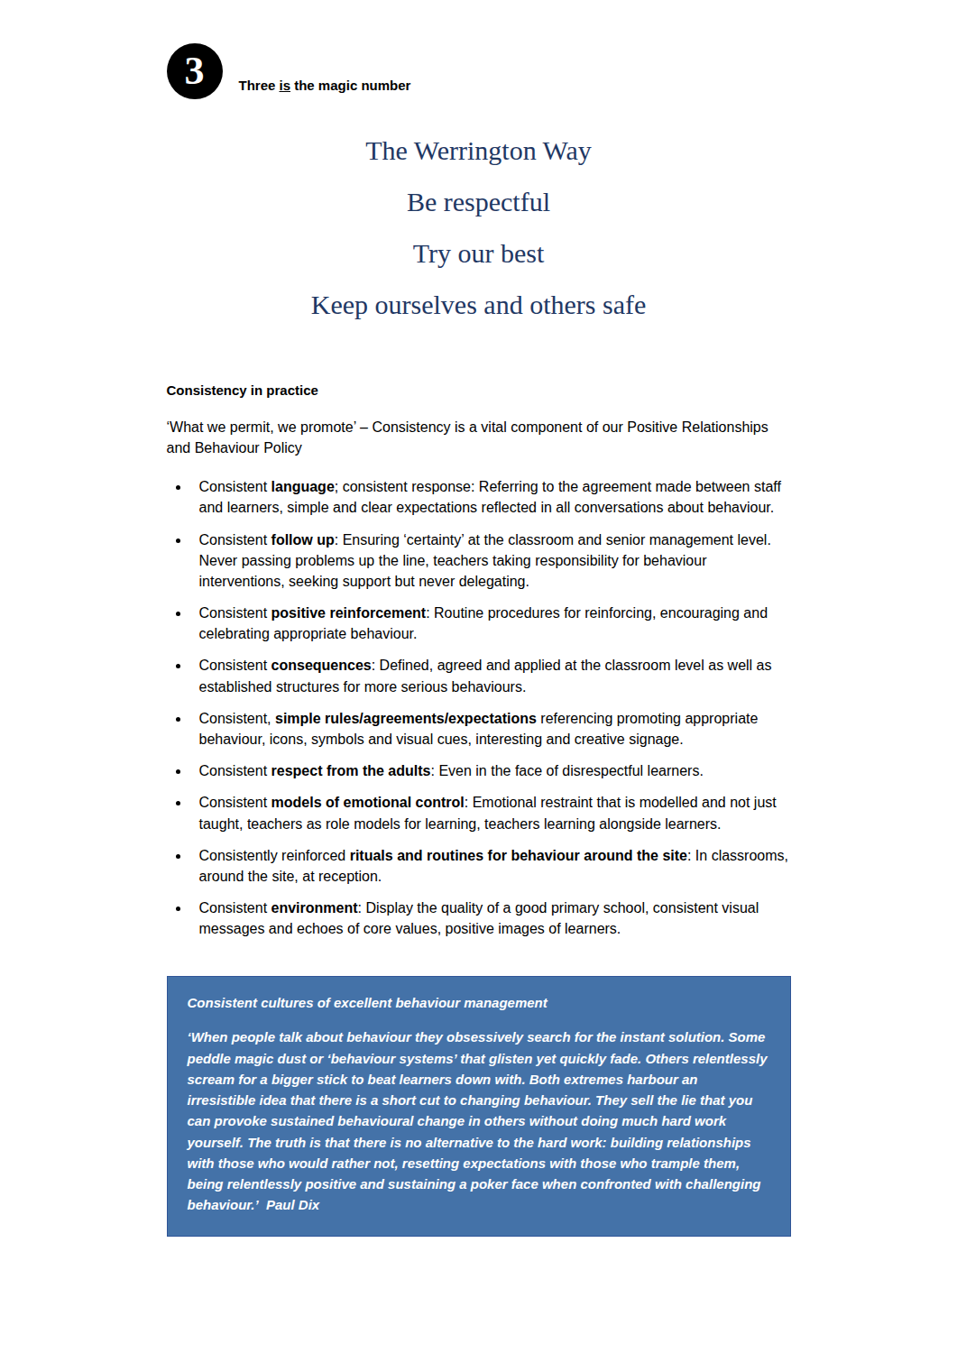3
Three is the magic number
The Werrington Way
Be respectful
Try our best
Keep ourselves and others safe
Consistency in practice
‘What we permit, we promote’ – Consistency is a vital component of our Positive Relationships and Behaviour Policy
Consistent language; consistent response: Referring to the agreement made between staff and learners, simple and clear expectations reflected in all conversations about behaviour.
Consistent follow up: Ensuring ‘certainty’ at the classroom and senior management level. Never passing problems up the line, teachers taking responsibility for behaviour interventions, seeking support but never delegating.
Consistent positive reinforcement: Routine procedures for reinforcing, encouraging and celebrating appropriate behaviour.
Consistent consequences: Defined, agreed and applied at the classroom level as well as established structures for more serious behaviours.
Consistent, simple rules/agreements/expectations referencing promoting appropriate behaviour, icons, symbols and visual cues, interesting and creative signage.
Consistent respect from the adults: Even in the face of disrespectful learners.
Consistent models of emotional control: Emotional restraint that is modelled and not just taught, teachers as role models for learning, teachers learning alongside learners.
Consistently reinforced rituals and routines for behaviour around the site: In classrooms, around the site, at reception.
Consistent environment: Display the quality of a good primary school, consistent visual messages and echoes of core values, positive images of learners.
Consistent cultures of excellent behaviour management
‘When people talk about behaviour they obsessively search for the instant solution. Some peddle magic dust or ‘behaviour systems’ that glisten yet quickly fade. Others relentlessly scream for a bigger stick to beat learners down with. Both extremes harbour an irresistible idea that there is a short cut to changing behaviour. They sell the lie that you can provoke sustained behavioural change in others without doing much hard work yourself. The truth is that there is no alternative to the hard work: building relationships with those who would rather not, resetting expectations with those who trample them, being relentlessly positive and sustaining a poker face when confronted with challenging behaviour.’ Paul Dix